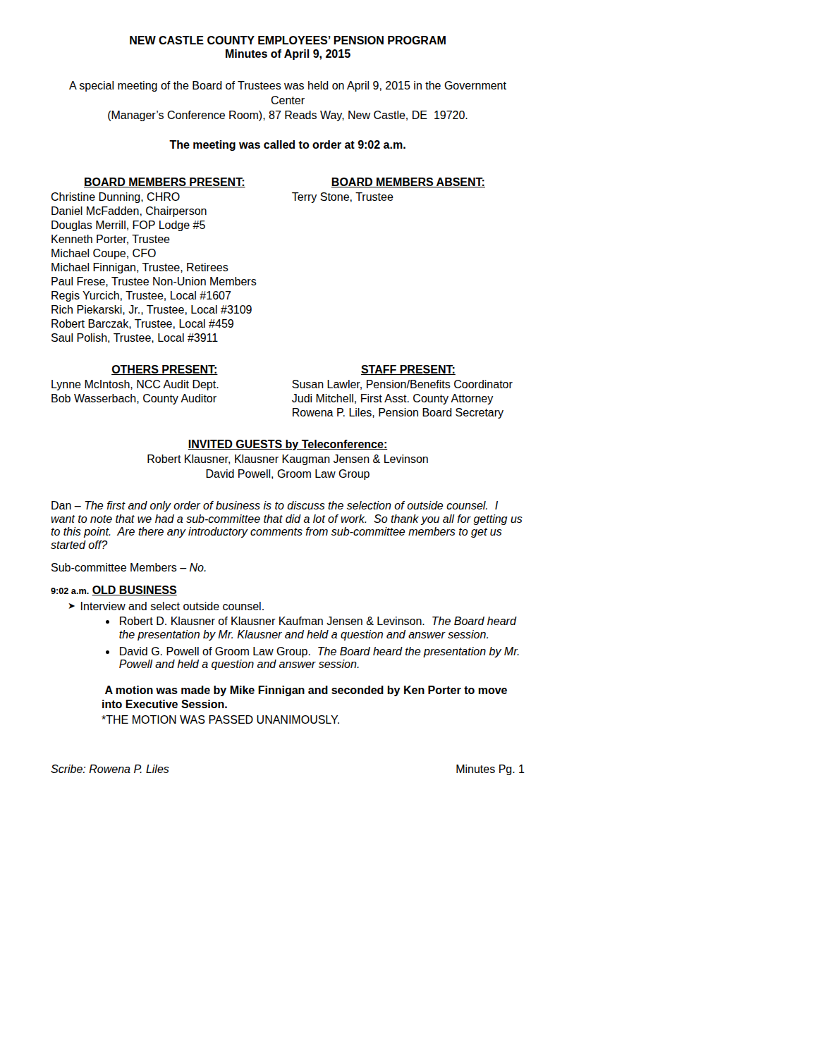NEW CASTLE COUNTY EMPLOYEES’ PENSION PROGRAMMinutes of April 9, 2015
A special meeting of the Board of Trustees was held on April 9, 2015 in the Government Center
(Manager’s Conference Room), 87 Reads Way, New Castle, DE 19720.
The meeting was called to order at 9:02 a.m.
| BOARD MEMBERS PRESENT: Christine Dunning, CHRO Daniel McFadden, Chairperson Douglas Merrill, FOP Lodge #5 Kenneth Porter, Trustee Michael Coupe, CFO Michael Finnigan, Trustee, Retirees Paul Frese, Trustee Non-Union Members Regis Yurcich, Trustee, Local #1607 Rich Piekarski, Jr., Trustee, Local #3109 Robert Barczak, Trustee, Local #459 Saul Polish, Trustee, Local #3911 | BOARD MEMBERS ABSENT: Terry Stone, Trustee |
| OTHERS PRESENT: Lynne McIntosh, NCC Audit Dept. Bob Wasserbach, County Auditor | STAFF PRESENT: Susan Lawler, Pension/Benefits Coordinator Judi Mitchell, First Asst. County Attorney Rowena P. Liles, Pension Board Secretary |
INVITED GUESTS by Teleconference:
Robert Klausner, Klausner Kaugman Jensen & Levinson
David Powell, Groom Law Group
Dan – The first and only order of business is to discuss the selection of outside counsel. I want to note that we had a sub-committee that did a lot of work. So thank you all for getting us to this point. Are there any introductory comments from sub-committee members to get us started off?
Sub-committee Members – No.
9:02 a.m. OLD BUSINESS
Interview and select outside counsel.
Robert D. Klausner of Klausner Kaufman Jensen & Levinson. The Board heard the presentation by Mr. Klausner and held a question and answer session.
David G. Powell of Groom Law Group. The Board heard the presentation by Mr. Powell and held a question and answer session.
A motion was made by Mike Finnigan and seconded by Ken Porter to move into Executive Session.
*THE MOTION WAS PASSED UNANIMOUSLY.
Scribe: Rowena P. Liles Minutes Pg. 1